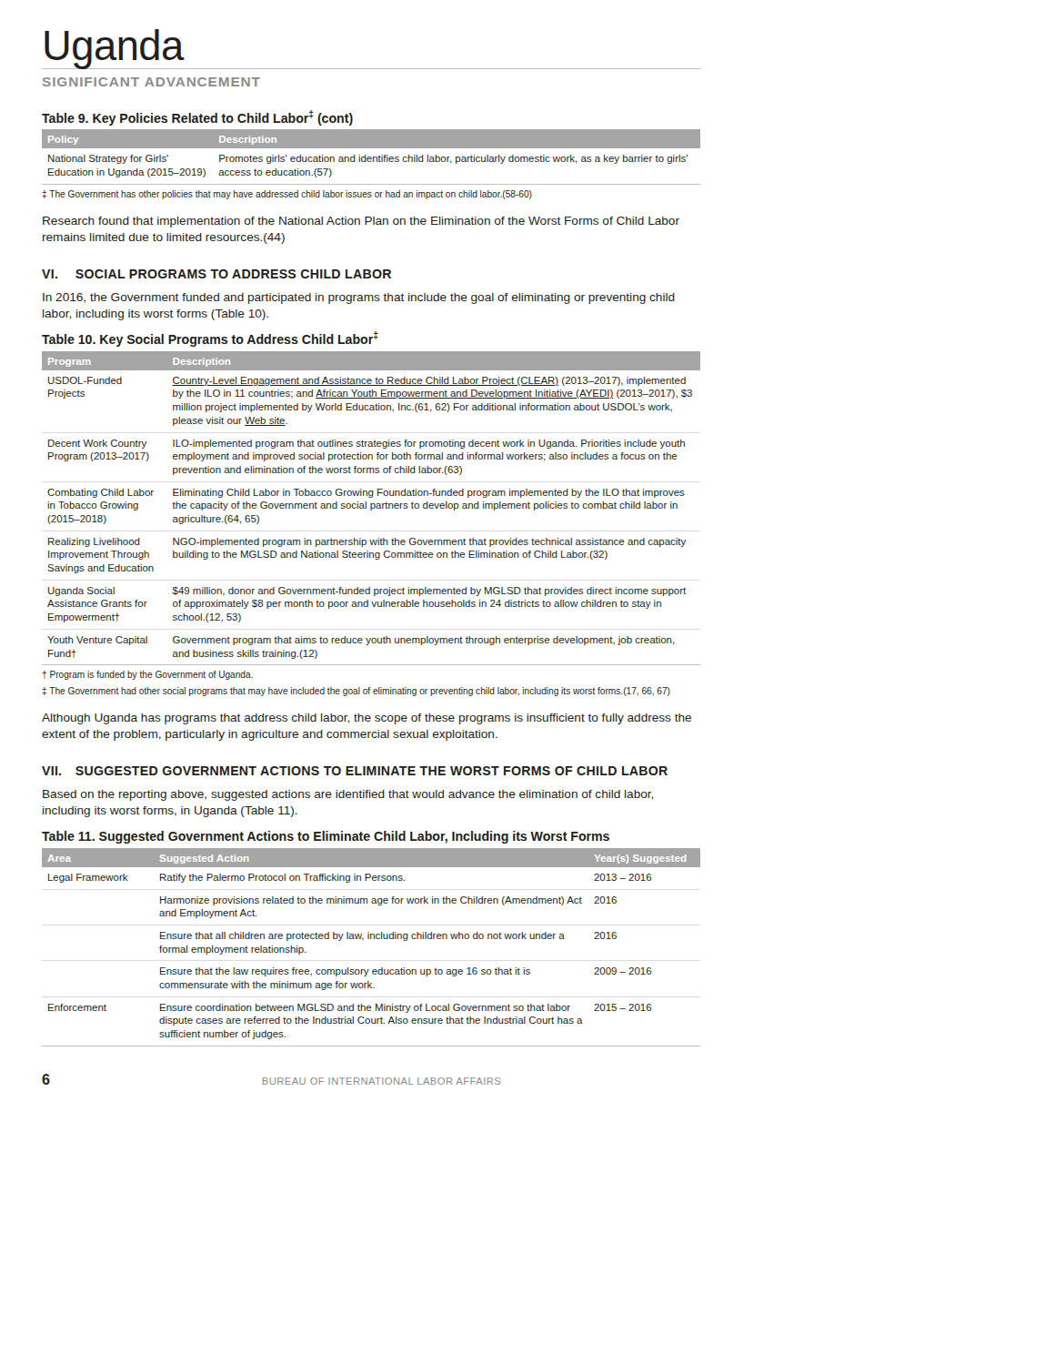Uganda
Significant Advancement
Table 9. Key Policies Related to Child Labor‡ (cont)
| Policy | Description |
| --- | --- |
| National Strategy for Girls' Education in Uganda (2015–2019) | Promotes girls' education and identifies child labor, particularly domestic work, as a key barrier to girls' access to education.(57) |
‡ The Government has other policies that may have addressed child labor issues or had an impact on child labor.(58-60)
Research found that implementation of the National Action Plan on the Elimination of the Worst Forms of Child Labor remains limited due to limited resources.(44)
VI. Social Programs to Address Child Labor
In 2016, the Government funded and participated in programs that include the goal of eliminating or preventing child labor, including its worst forms (Table 10).
Table 10. Key Social Programs to Address Child Labor‡
| Program | Description |
| --- | --- |
| USDOL-Funded Projects | Country-Level Engagement and Assistance to Reduce Child Labor Project (CLEAR) (2013–2017), implemented by the ILO in 11 countries; and African Youth Empowerment and Development Initiative (AYEDI) (2013–2017), $3 million project implemented by World Education, Inc.(61, 62) For additional information about USDOL’s work, please visit our Web site . |
| Decent Work Country Program (2013–2017) | ILO-implemented program that outlines strategies for promoting decent work in Uganda. Priorities include youth employment and improved social protection for both formal and informal workers; also includes a focus on the prevention and elimination of the worst forms of child labor.(63) |
| Combating Child Labor in Tobacco Growing (2015–2018) | Eliminating Child Labor in Tobacco Growing Foundation-funded program implemented by the ILO that improves the capacity of the Government and social partners to develop and implement policies to combat child labor in agriculture.(64, 65) |
| Realizing Livelihood Improvement Through Savings and Education | NGO-implemented program in partnership with the Government that provides technical assistance and capacity building to the MGLSD and National Steering Committee on the Elimination of Child Labor.(32) |
| Uganda Social Assistance Grants for Empowerment † | $49 million, donor and Government-funded project implemented by MGLSD that provides direct income support of approximately $8 per month to poor and vulnerable households in 24 districts to allow children to stay in school.(12, 53) |
| Youth Venture Capital Fund † | Government program that aims to reduce youth unemployment through enterprise development, job creation, and business skills training.(12) |
† Program is funded by the Government of Uganda.
‡ The Government had other social programs that may have included the goal of eliminating or preventing child labor, including its worst forms.(17, 66, 67)
Although Uganda has programs that address child labor, the scope of these programs is insufficient to fully address the extent of the problem, particularly in agriculture and commercial sexual exploitation.
VII. Suggested Government Actions to Eliminate the Worst Forms of Child Labor
Based on the reporting above, suggested actions are identified that would advance the elimination of child labor, including its worst forms, in Uganda (Table 11).
Table 11. Suggested Government Actions to Eliminate Child Labor, Including its Worst Forms
| Area | Suggested Action | Year(s) Suggested |
| --- | --- | --- |
| Legal Framework | Ratify the Palermo Protocol on Trafficking in Persons. | 2013 – 2016 |
| | Harmonize provisions related to the minimum age for work in the Children (Amendment) Act and Employment Act. | 2016 |
| | Ensure that all children are protected by law, including children who do not work under a formal employment relationship. | 2016 |
| | Ensure that the law requires free, compulsory education up to age 16 so that it is commensurate with the minimum age for work. | 2009 – 2016 |
| Enforcement | Ensure coordination between MGLSD and the Ministry of Local Government so that labor dispute cases are referred to the Industrial Court. Also ensure that the Industrial Court has a sufficient number of judges. | 2015 – 2016 |
6
Bureau of International Labor Affairs